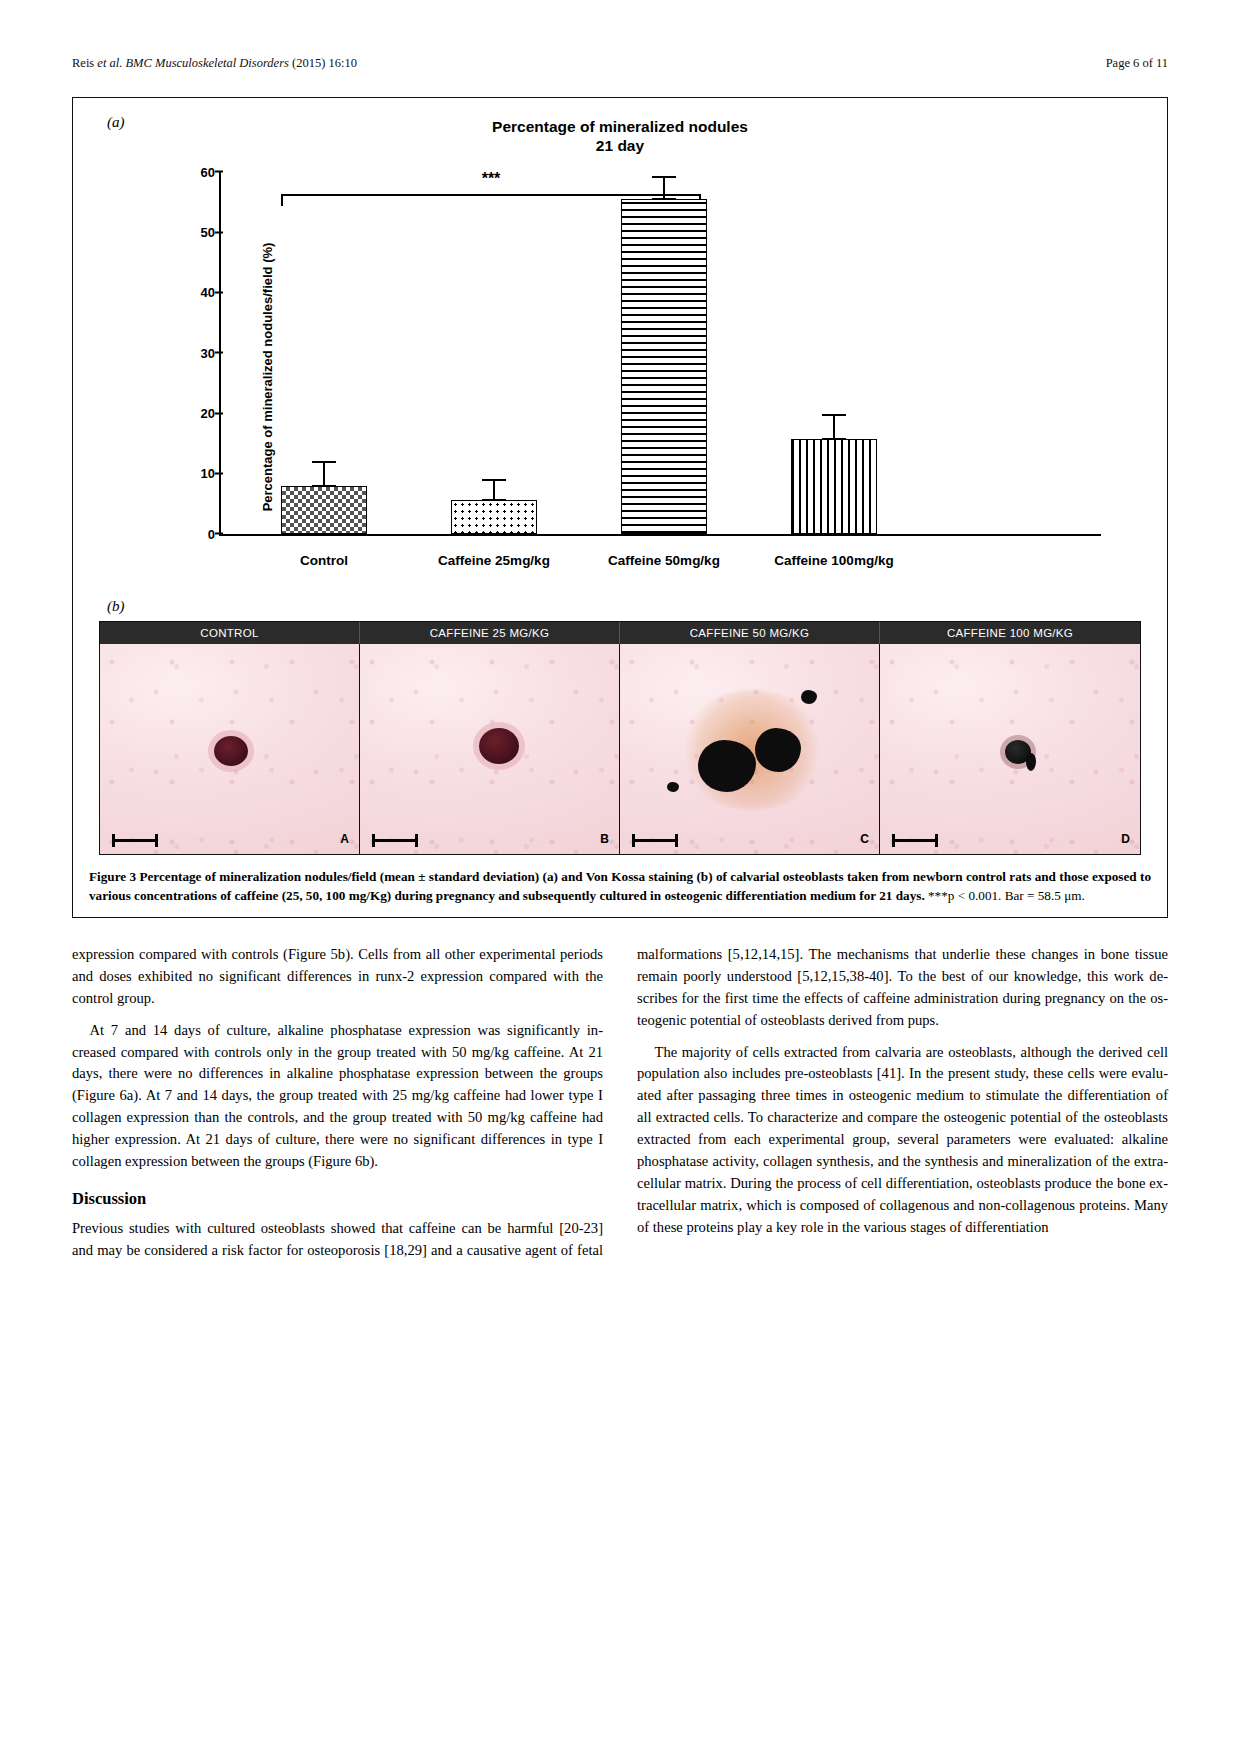Reis et al. BMC Musculoskeletal Disorders (2015) 16:10
Page 6 of 11
(a)
Percentage of mineralized nodules
21 day
Percentage of mineralized nodules/field (%)
0
10
20
30
40
50
60
***
Control
Caffeine 25mg/kg
Caffeine 50mg/kg
Caffeine 100mg/kg
(b)
CONTROL
CAFFEINE 25 MG/KG
CAFFEINE 50 MG/KG
CAFFEINE 100 MG/KG
A
B
C
D
Figure 3 Percentage of mineralization nodules/field (mean ± standard deviation) (a) and Von Kossa staining (b) of calvarial osteoblasts taken from newborn control rats and those exposed to various concentrations of caffeine (25, 50, 100 mg/Kg) during pregnancy and subsequently cultured in osteogenic differentiation medium for 21 days. ***p < 0.001. Bar = 58.5 μm.
expression compared with controls (Figure 5b). Cells from all other experimental periods and doses exhibited no significant differences in runx-2 expression compared with the control group.
At 7 and 14 days of culture, alkaline phosphatase expression was significantly increased compared with controls only in the group treated with 50 mg/kg caffeine. At 21 days, there were no differences in alkaline phosphatase expression between the groups (Figure 6a). At 7 and 14 days, the group treated with 25 mg/kg caffeine had lower type I collagen expression than the controls, and the group treated with 50 mg/kg caffeine had higher expression. At 21 days of culture, there were no significant differences in type I collagen expression between the groups (Figure 6b).
Discussion
Previous studies with cultured osteoblasts showed that caffeine can be harmful [20-23] and may be considered a risk factor for osteoporosis [18,29] and a causative agent of fetal malformations [5,12,14,15]. The mechanisms that underlie these changes in bone tissue remain poorly understood [5,12,15,38-40]. To the best of our knowledge, this work describes for the first time the effects of caffeine administration during pregnancy on the osteogenic potential of osteoblasts derived from pups.
The majority of cells extracted from calvaria are osteoblasts, although the derived cell population also includes pre-osteoblasts [41]. In the present study, these cells were evaluated after passaging three times in osteogenic medium to stimulate the differentiation of all extracted cells. To characterize and compare the osteogenic potential of the osteoblasts extracted from each experimental group, several parameters were evaluated: alkaline phosphatase activity, collagen synthesis, and the synthesis and mineralization of the extracellular matrix. During the process of cell differentiation, osteoblasts produce the bone extracellular matrix, which is composed of collagenous and non-collagenous proteins. Many of these proteins play a key role in the various stages of differentiation